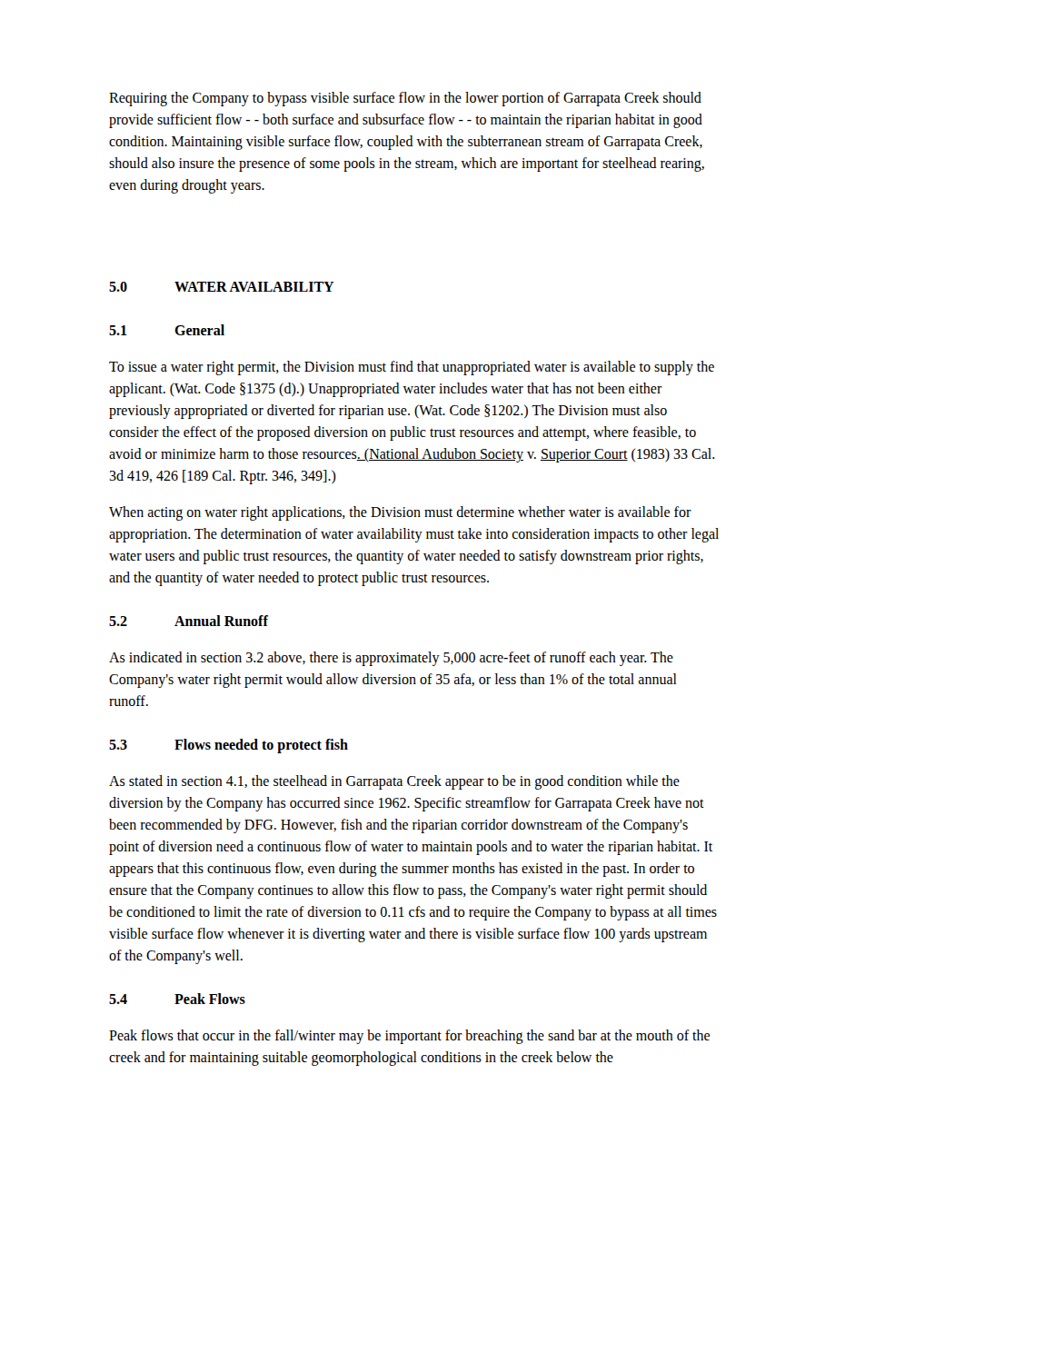Requiring the Company to bypass visible surface flow in the lower portion of Garrapata Creek should provide sufficient flow - - both surface and subsurface flow - - to maintain the riparian habitat in good condition. Maintaining visible surface flow, coupled with the subterranean stream of Garrapata Creek, should also insure the presence of some pools in the stream, which are important for steelhead rearing, even during drought years.
5.0 WATER AVAILABILITY
5.1 General
To issue a water right permit, the Division must find that unappropriated water is available to supply the applicant. (Wat. Code §1375 (d).) Unappropriated water includes water that has not been either previously appropriated or diverted for riparian use. (Wat. Code §1202.) The Division must also consider the effect of the proposed diversion on public trust resources and attempt, where feasible, to avoid or minimize harm to those resources. (National Audubon Society v. Superior Court (1983) 33 Cal. 3d 419, 426 [189 Cal. Rptr. 346, 349].)
When acting on water right applications, the Division must determine whether water is available for appropriation. The determination of water availability must take into consideration impacts to other legal water users and public trust resources, the quantity of water needed to satisfy downstream prior rights, and the quantity of water needed to protect public trust resources.
5.2 Annual Runoff
As indicated in section 3.2 above, there is approximately 5,000 acre-feet of runoff each year. The Company's water right permit would allow diversion of 35 afa, or less than 1% of the total annual runoff.
5.3 Flows needed to protect fish
As stated in section 4.1, the steelhead in Garrapata Creek appear to be in good condition while the diversion by the Company has occurred since 1962. Specific streamflow for Garrapata Creek have not been recommended by DFG. However, fish and the riparian corridor downstream of the Company's point of diversion need a continuous flow of water to maintain pools and to water the riparian habitat. It appears that this continuous flow, even during the summer months has existed in the past. In order to ensure that the Company continues to allow this flow to pass, the Company's water right permit should be conditioned to limit the rate of diversion to 0.11 cfs and to require the Company to bypass at all times visible surface flow whenever it is diverting water and there is visible surface flow 100 yards upstream of the Company's well.
5.4 Peak Flows
Peak flows that occur in the fall/winter may be important for breaching the sand bar at the mouth of the creek and for maintaining suitable geomorphological conditions in the creek below the